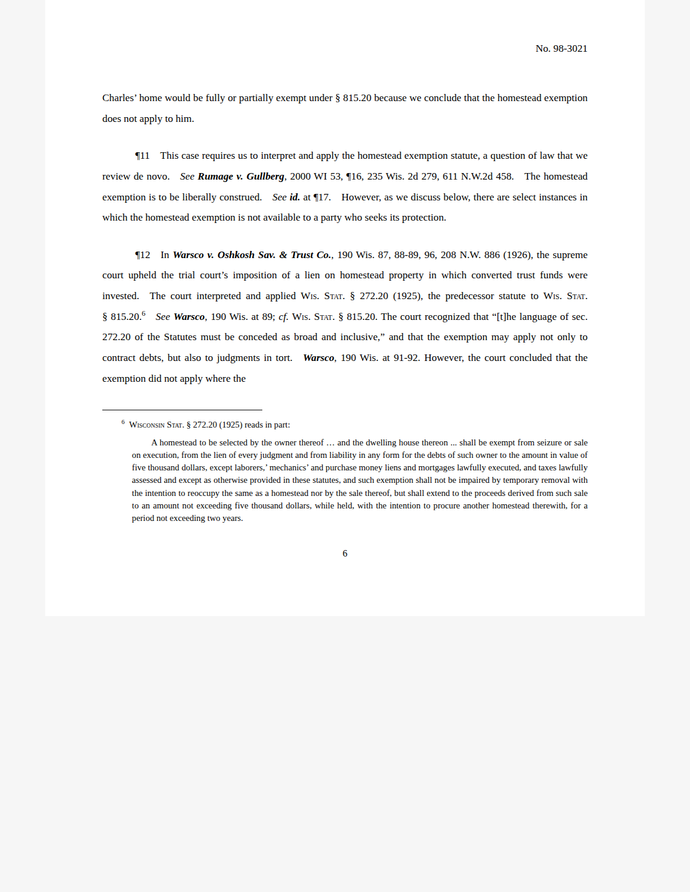No. 98-3021
Charles’ home would be fully or partially exempt under § 815.20 because we conclude that the homestead exemption does not apply to him.
¶11 This case requires us to interpret and apply the homestead exemption statute, a question of law that we review de novo. See Rumage v. Gullberg, 2000 WI 53, ¶16, 235 Wis. 2d 279, 611 N.W.2d 458. The homestead exemption is to be liberally construed. See id. at ¶17. However, as we discuss below, there are select instances in which the homestead exemption is not available to a party who seeks its protection.
¶12 In Warsco v. Oshkosh Sav. & Trust Co., 190 Wis. 87, 88-89, 96, 208 N.W. 886 (1926), the supreme court upheld the trial court’s imposition of a lien on homestead property in which converted trust funds were invested. The court interpreted and applied Wis. Stat. § 272.20 (1925), the predecessor statute to Wis. Stat. § 815.20.6 See Warsco, 190 Wis. at 89; cf. Wis. Stat. § 815.20. The court recognized that “[t]he language of sec. 272.20 of the Statutes must be conceded as broad and inclusive,” and that the exemption may apply not only to contract debts, but also to judgments in tort. Warsco, 190 Wis. at 91-92. However, the court concluded that the exemption did not apply where the
6 Wisconsin Stat. § 272.20 (1925) reads in part:
A homestead to be selected by the owner thereof … and the dwelling house thereon ... shall be exempt from seizure or sale on execution, from the lien of every judgment and from liability in any form for the debts of such owner to the amount in value of five thousand dollars, except laborers,’ mechanics’ and purchase money liens and mortgages lawfully executed, and taxes lawfully assessed and except as otherwise provided in these statutes, and such exemption shall not be impaired by temporary removal with the intention to reoccupy the same as a homestead nor by the sale thereof, but shall extend to the proceeds derived from such sale to an amount not exceeding five thousand dollars, while held, with the intention to procure another homestead therewith, for a period not exceeding two years.
6